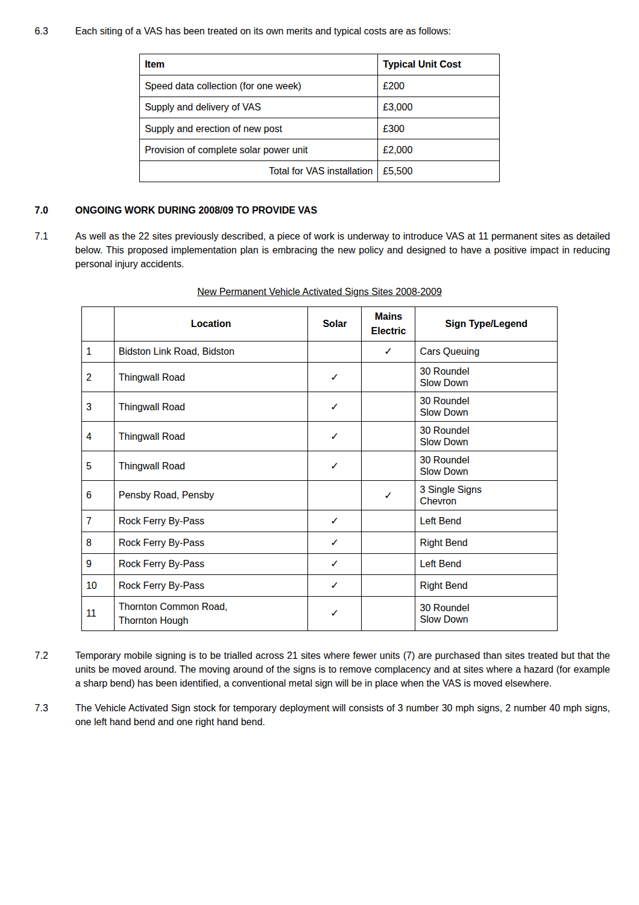6.3
Each siting of a VAS has been treated on its own merits and typical costs are as follows:
| Item | Typical Unit Cost |
| --- | --- |
| Speed data collection (for one week) | £200 |
| Supply and delivery of VAS | £3,000 |
| Supply and erection of new post | £300 |
| Provision of complete solar power unit | £2,000 |
| Total for VAS installation | £5,500 |
7.0 ONGOING WORK DURING 2008/09 TO PROVIDE VAS
7.1
As well as the 22 sites previously described, a piece of work is underway to introduce VAS at 11 permanent sites as detailed below. This proposed implementation plan is embracing the new policy and designed to have a positive impact in reducing personal injury accidents.
New Permanent Vehicle Activated Signs Sites 2008-2009
| | Location | Solar | Mains Electric | Sign Type/Legend |
| --- | --- | --- | --- | --- |
| 1 | Bidston Link Road, Bidston | | ✓ | Cars Queuing |
| 2 | Thingwall Road | ✓ | | 30 Roundel Slow Down |
| 3 | Thingwall Road | ✓ | | 30 Roundel Slow Down |
| 4 | Thingwall Road | ✓ | | 30 Roundel Slow Down |
| 5 | Thingwall Road | ✓ | | 30 Roundel Slow Down |
| 6 | Pensby Road, Pensby | | ✓ | 3 Single Signs Chevron |
| 7 | Rock Ferry By-Pass | ✓ | | Left Bend |
| 8 | Rock Ferry By-Pass | ✓ | | Right Bend |
| 9 | Rock Ferry By-Pass | ✓ | | Left Bend |
| 10 | Rock Ferry By-Pass | ✓ | | Right Bend |
| 11 | Thornton Common Road, Thornton Hough | ✓ | | 30 Roundel Slow Down |
7.2
Temporary mobile signing is to be trialled across 21 sites where fewer units (7) are purchased than sites treated but that the units be moved around. The moving around of the signs is to remove complacency and at sites where a hazard (for example a sharp bend) has been identified, a conventional metal sign will be in place when the VAS is moved elsewhere.
7.3
The Vehicle Activated Sign stock for temporary deployment will consists of 3 number 30 mph signs, 2 number 40 mph signs, one left hand bend and one right hand bend.